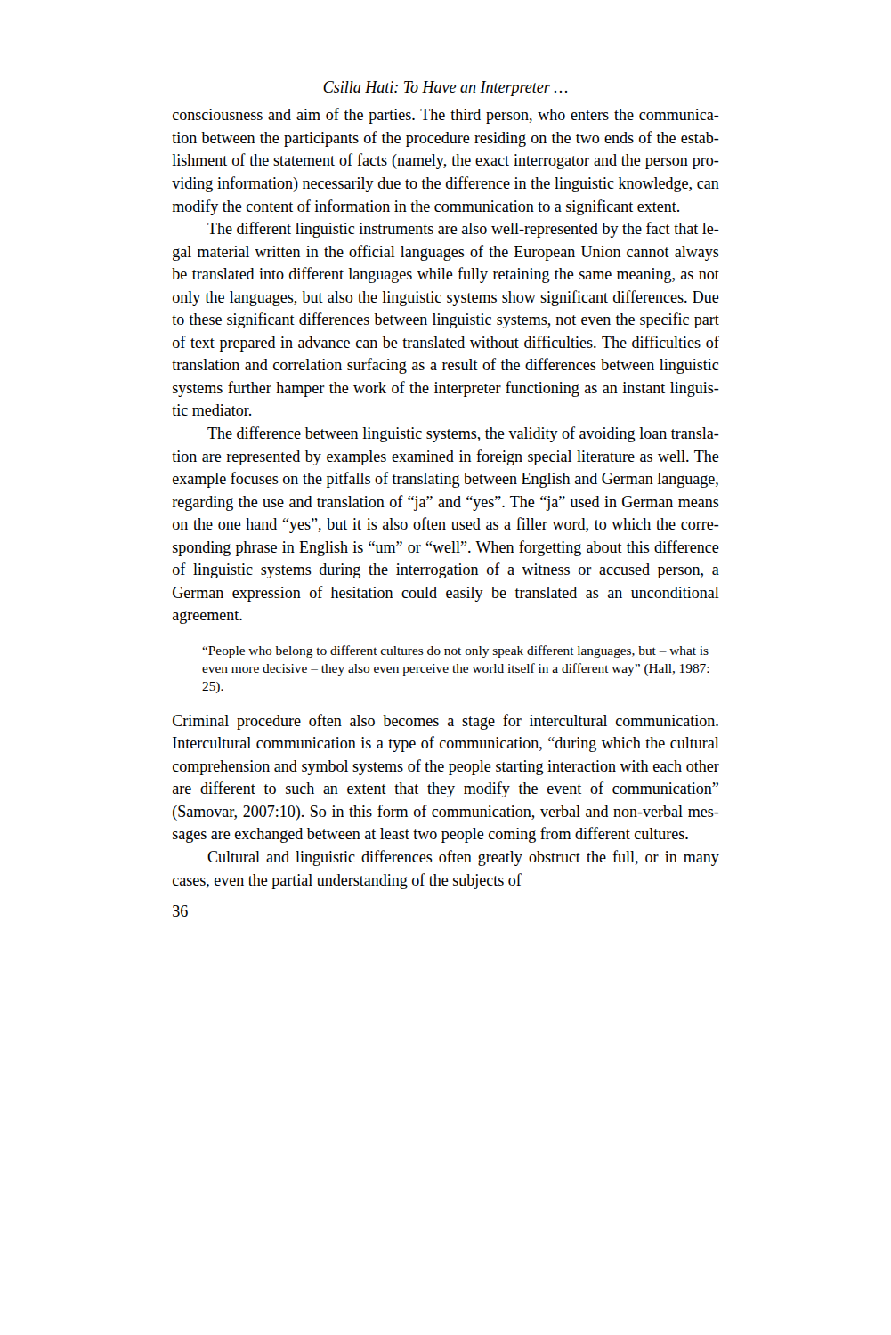Csilla Hati: To Have an Interpreter …
consciousness and aim of the parties. The third person, who enters the communication between the participants of the procedure residing on the two ends of the establishment of the statement of facts (namely, the exact interrogator and the person providing information) necessarily due to the difference in the linguistic knowledge, can modify the content of information in the communication to a significant extent.
The different linguistic instruments are also well-represented by the fact that legal material written in the official languages of the European Union cannot always be translated into different languages while fully retaining the same meaning, as not only the languages, but also the linguistic systems show significant differences. Due to these significant differences between linguistic systems, not even the specific part of text prepared in advance can be translated without difficulties. The difficulties of translation and correlation surfacing as a result of the differences between linguistic systems further hamper the work of the interpreter functioning as an instant linguistic mediator.
The difference between linguistic systems, the validity of avoiding loan translation are represented by examples examined in foreign special literature as well. The example focuses on the pitfalls of translating between English and German language, regarding the use and translation of “ja” and “yes”. The “ja” used in German means on the one hand “yes”, but it is also often used as a filler word, to which the corresponding phrase in English is “um” or “well”. When forgetting about this difference of linguistic systems during the interrogation of a witness or accused person, a German expression of hesitation could easily be translated as an unconditional agreement.
“People who belong to different cultures do not only speak different languages, but – what is even more decisive – they also even perceive the world itself in a different way” (Hall, 1987: 25).
Criminal procedure often also becomes a stage for intercultural communication. Intercultural communication is a type of communication, “during which the cultural comprehension and symbol systems of the people starting interaction with each other are different to such an extent that they modify the event of communication” (Samovar, 2007:10). So in this form of communication, verbal and non-verbal messages are exchanged between at least two people coming from different cultures.
Cultural and linguistic differences often greatly obstruct the full, or in many cases, even the partial understanding of the subjects of
36